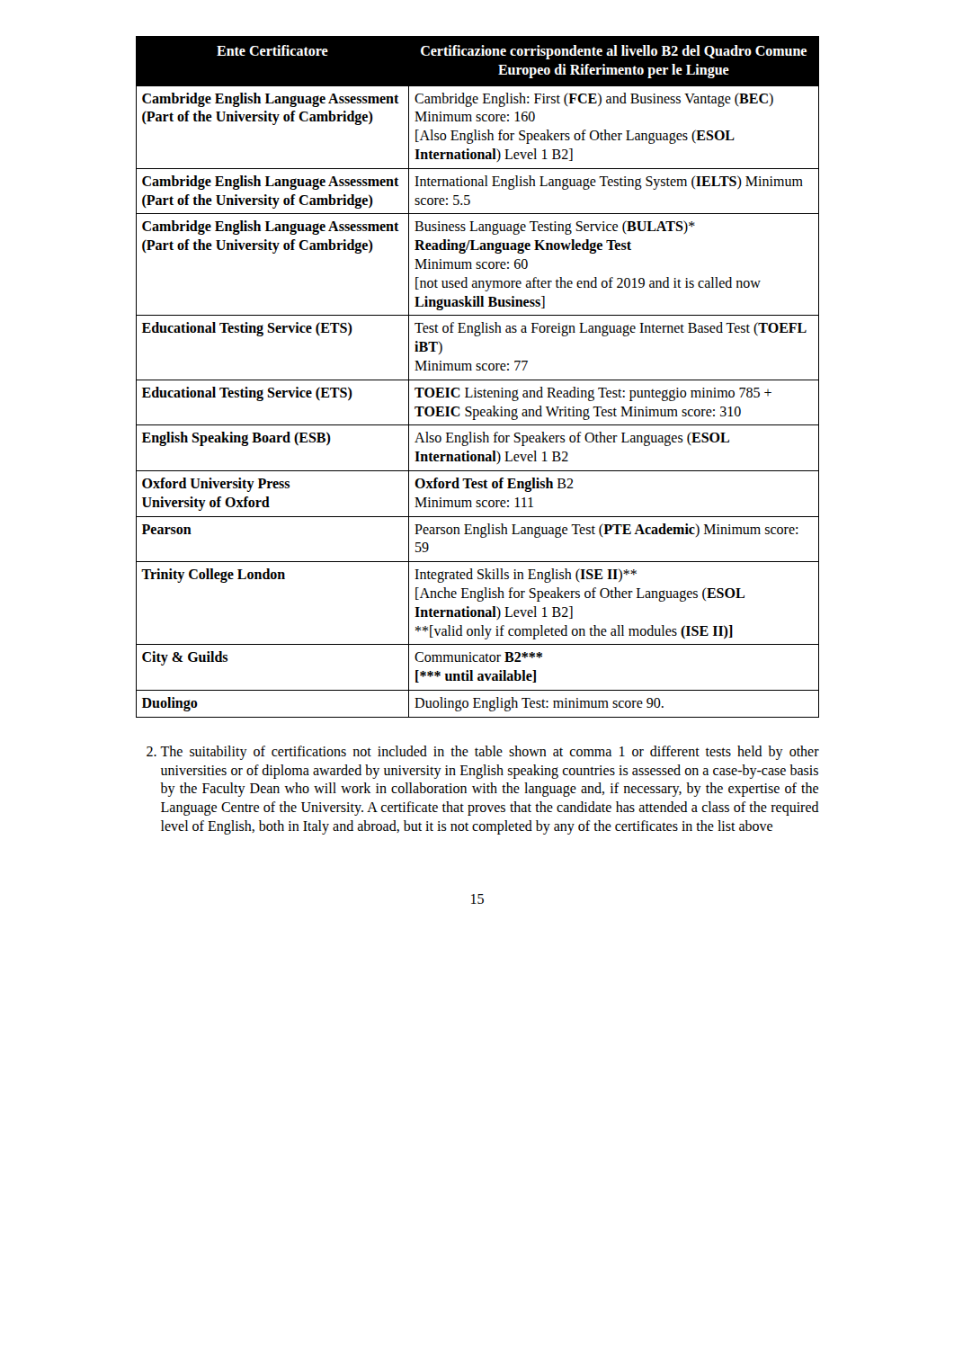| Ente Certificatore | Certificazione corrispondente al livello B2 del Quadro Comune Europeo di Riferimento per le Lingue |
| --- | --- |
| Cambridge English Language Assessment (Part of the University of Cambridge) | Cambridge English: First ( FCE ) and Business Vantage ( BEC ) Minimum score: 160 [Also English for Speakers of Other Languages ( ESOL International ) Level 1 B2] |
| Cambridge English Language Assessment (Part of the University of Cambridge) | International English Language Testing System ( IELTS ) Minimum score: 5.5 |
| Cambridge English Language Assessment (Part of the University of Cambridge) | Business Language Testing Service ( BULATS )* Reading/Language Knowledge Test Minimum score: 60 [not used anymore after the end of 2019 and it is called now Linguaskill Business ] |
| Educational Testing Service (ETS) | Test of English as a Foreign Language Internet Based Test ( TOEFL iBT ) Minimum score: 77 |
| Educational Testing Service (ETS) | TOEIC Listening and Reading Test: punteggio minimo 785 + TOEIC Speaking and Writing Test Minimum score: 310 |
| English Speaking Board (ESB) | Also English for Speakers of Other Languages ( ESOL International ) Level 1 B2 |
| Oxford University Press University of Oxford | Oxford Test of English B2 Minimum score: 111 |
| Pearson | Pearson English Language Test ( PTE Academic ) Minimum score: 59 |
| Trinity College London | Integrated Skills in English ( ISE II )** [Anche English for Speakers of Other Languages ( ESOL International ) Level 1 B2] **[valid only if completed on the all modules (ISE II)] |
| City & Guilds | Communicator B2*** [*** until available] |
| Duolingo | Duolingo Engligh Test: minimum score 90. |
The suitability of certifications not included in the table shown at comma 1 or different tests held by other universities or of diploma awarded by university in English speaking countries is assessed on a case-by-case basis by the Faculty Dean who will work in collaboration with the language and, if necessary, by the expertise of the Language Centre of the University. A certificate that proves that the candidate has attended a class of the required level of English, both in Italy and abroad, but it is not completed by any of the certificates in the list above
15